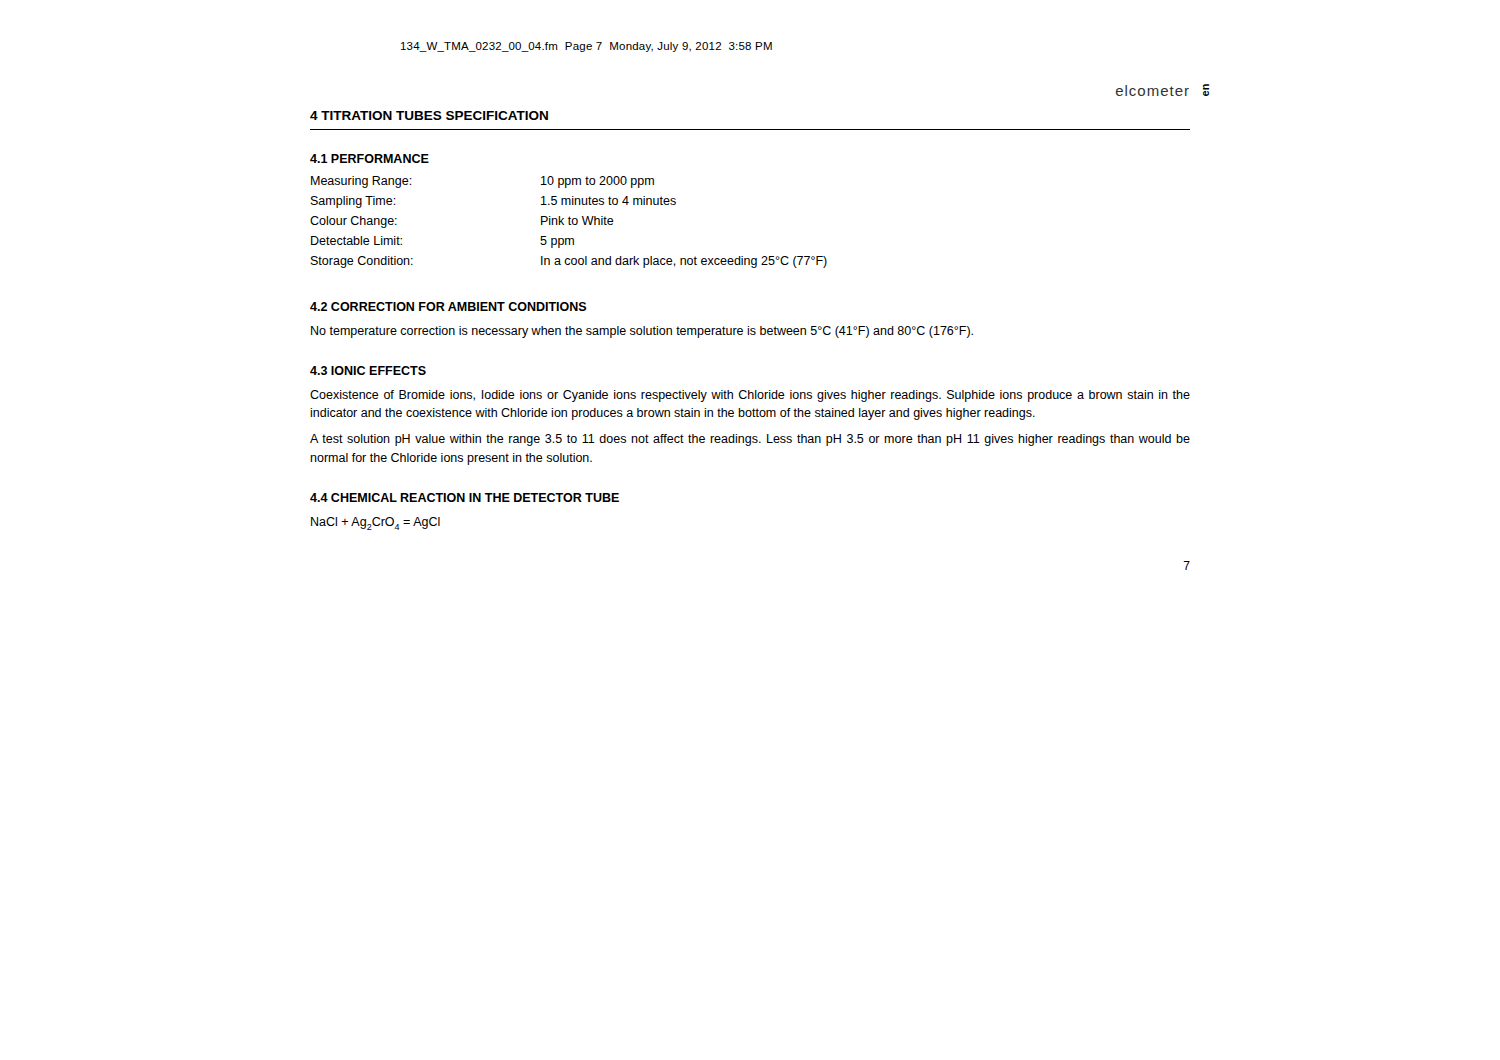134_W_TMA_0232_00_04.fm Page 7 Monday, July 9, 2012 3:58 PM
elcometer en
4 TITRATION TUBES SPECIFICATION
4.1 PERFORMANCE
| Measuring Range: | 10 ppm to 2000 ppm |
| Sampling Time: | 1.5 minutes to 4 minutes |
| Colour Change: | Pink to White |
| Detectable Limit: | 5 ppm |
| Storage Condition: | In a cool and dark place, not exceeding 25°C (77°F) |
4.2 CORRECTION FOR AMBIENT CONDITIONS
No temperature correction is necessary when the sample solution temperature is between 5°C (41°F) and 80°C (176°F).
4.3 IONIC EFFECTS
Coexistence of Bromide ions, Iodide ions or Cyanide ions respectively with Chloride ions gives higher readings. Sulphide ions produce a brown stain in the indicator and the coexistence with Chloride ion produces a brown stain in the bottom of the stained layer and gives higher readings.
A test solution pH value within the range 3.5 to 11 does not affect the readings. Less than pH 3.5 or more than pH 11 gives higher readings than would be normal for the Chloride ions present in the solution.
4.4 CHEMICAL REACTION IN THE DETECTOR TUBE
NaCl + Ag2CrO4 = AgCl
7